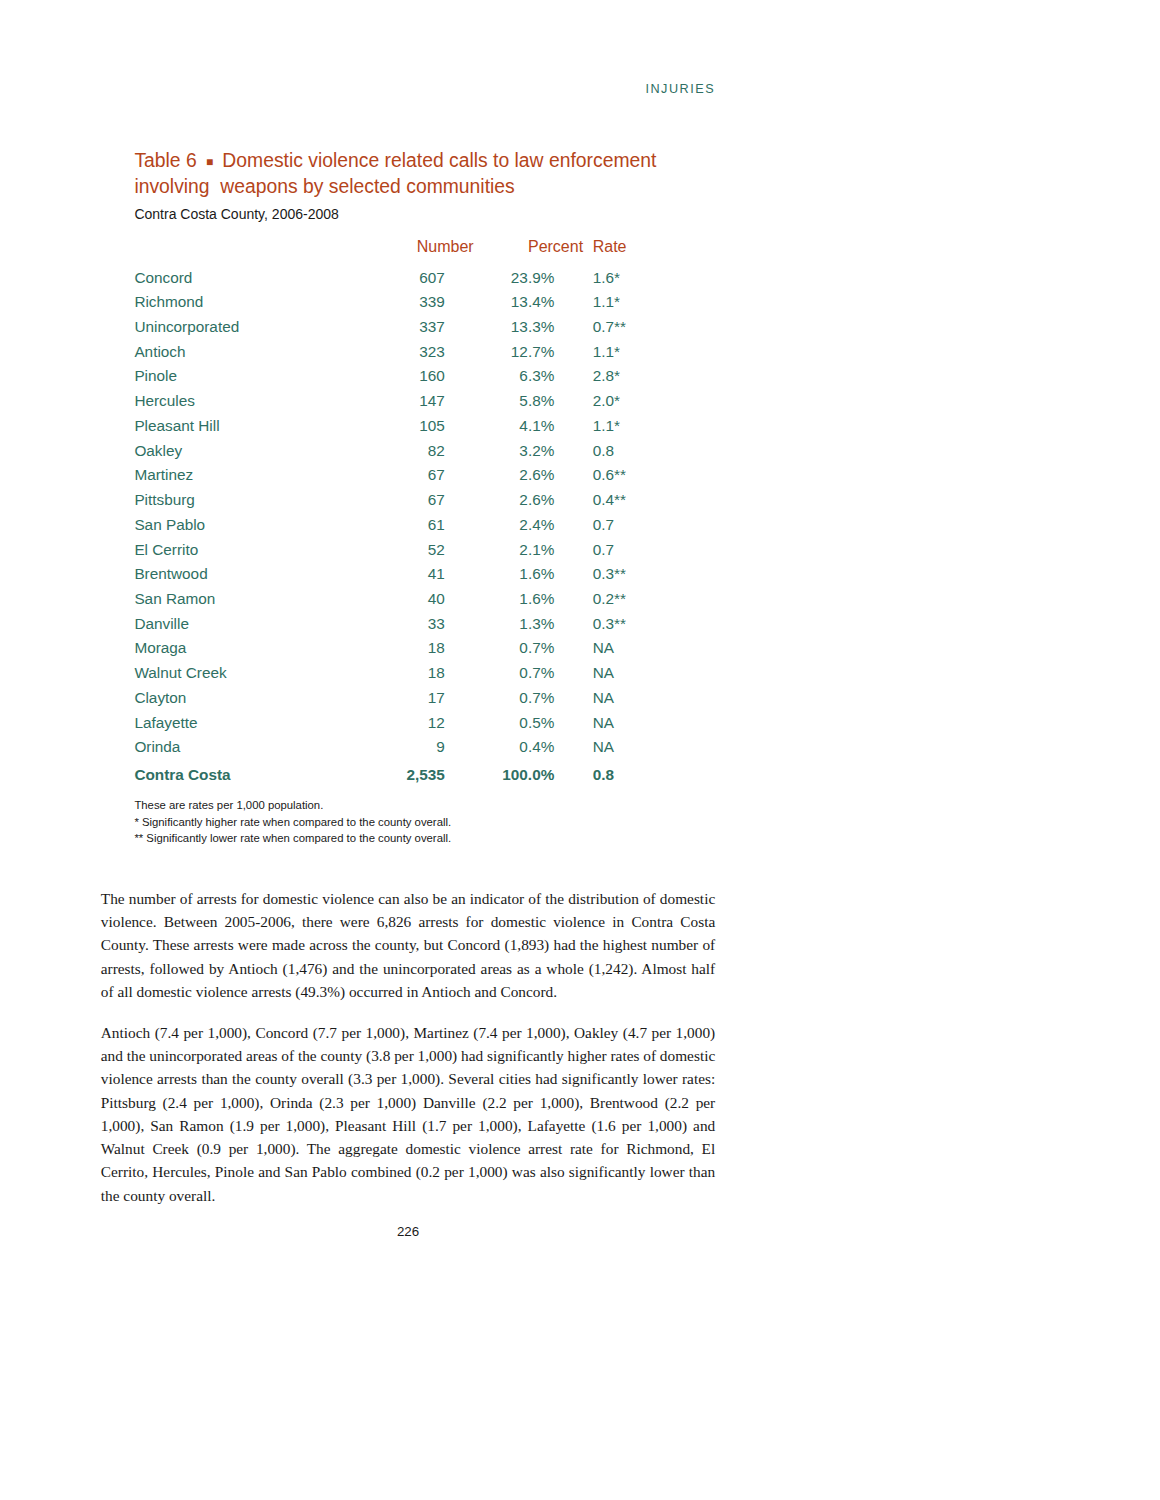INJURIES
Table 6 ■ Domestic violence related calls to law enforcement involving weapons by selected communities
Contra Costa County, 2006-2008
| | Number | Percent | Rate |
| --- | --- | --- | --- |
| Concord | 607 | 23.9% | 1.6* |
| Richmond | 339 | 13.4% | 1.1* |
| Unincorporated | 337 | 13.3% | 0.7** |
| Antioch | 323 | 12.7% | 1.1* |
| Pinole | 160 | 6.3% | 2.8* |
| Hercules | 147 | 5.8% | 2.0* |
| Pleasant Hill | 105 | 4.1% | 1.1* |
| Oakley | 82 | 3.2% | 0.8 |
| Martinez | 67 | 2.6% | 0.6** |
| Pittsburg | 67 | 2.6% | 0.4** |
| San Pablo | 61 | 2.4% | 0.7 |
| El Cerrito | 52 | 2.1% | 0.7 |
| Brentwood | 41 | 1.6% | 0.3** |
| San Ramon | 40 | 1.6% | 0.2** |
| Danville | 33 | 1.3% | 0.3** |
| Moraga | 18 | 0.7% | NA |
| Walnut Creek | 18 | 0.7% | NA |
| Clayton | 17 | 0.7% | NA |
| Lafayette | 12 | 0.5% | NA |
| Orinda | 9 | 0.4% | NA |
| Contra Costa | 2,535 | 100.0% | 0.8 |
These are rates per 1,000 population.
* Significantly higher rate when compared to the county overall.
** Significantly lower rate when compared to the county overall.
The number of arrests for domestic violence can also be an indicator of the distribution of domestic violence. Between 2005-2006, there were 6,826 arrests for domestic violence in Contra Costa County. These arrests were made across the county, but Concord (1,893) had the highest number of arrests, followed by Antioch (1,476) and the unincorporated areas as a whole (1,242). Almost half of all domestic violence arrests (49.3%) occurred in Antioch and Concord.
Antioch (7.4 per 1,000), Concord (7.7 per 1,000), Martinez (7.4 per 1,000), Oakley (4.7 per 1,000) and the unincorporated areas of the county (3.8 per 1,000) had significantly higher rates of domestic violence arrests than the county overall (3.3 per 1,000). Several cities had significantly lower rates: Pittsburg (2.4 per 1,000), Orinda (2.3 per 1,000) Danville (2.2 per 1,000), Brentwood (2.2 per 1,000), San Ramon (1.9 per 1,000), Pleasant Hill (1.7 per 1,000), Lafayette (1.6 per 1,000) and Walnut Creek (0.9 per 1,000). The aggregate domestic violence arrest rate for Richmond, El Cerrito, Hercules, Pinole and San Pablo combined (0.2 per 1,000) was also significantly lower than the county overall.
226